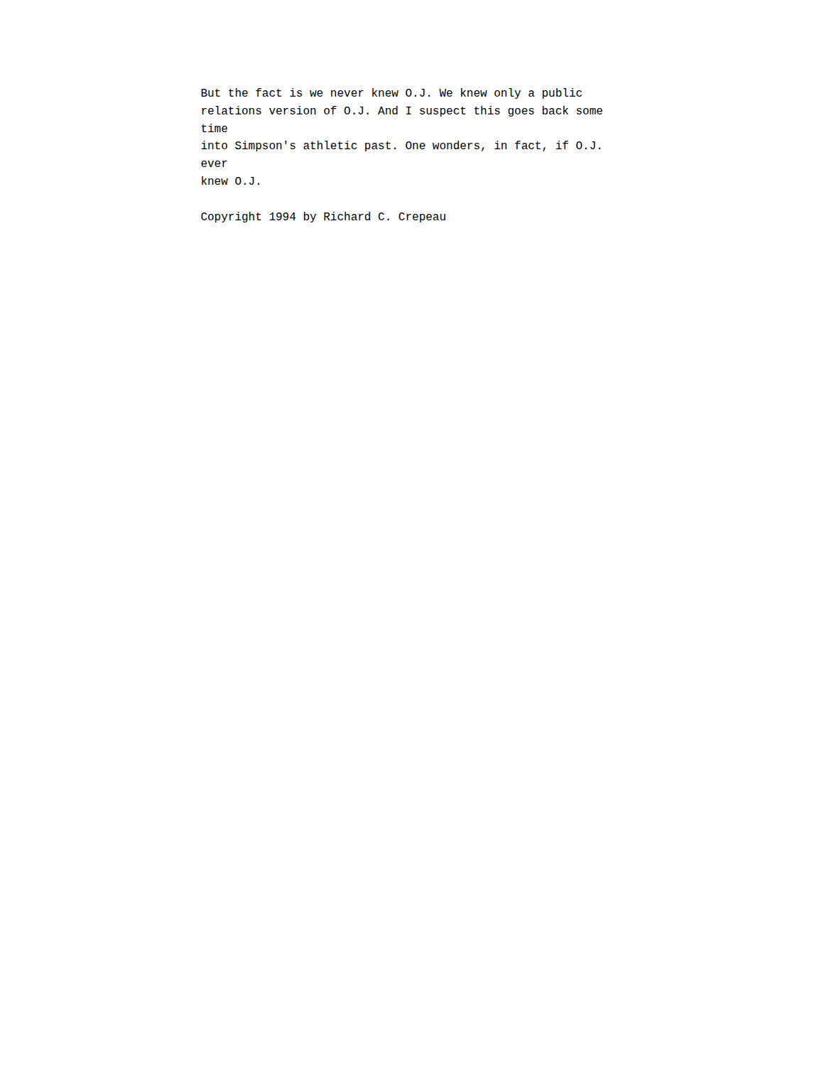But the fact is we never knew O.J. We knew only a public relations version of O.J. And I suspect this goes back some time into Simpson's athletic past. One wonders, in fact, if O.J. ever knew O.J.
Copyright 1994 by Richard C. Crepeau